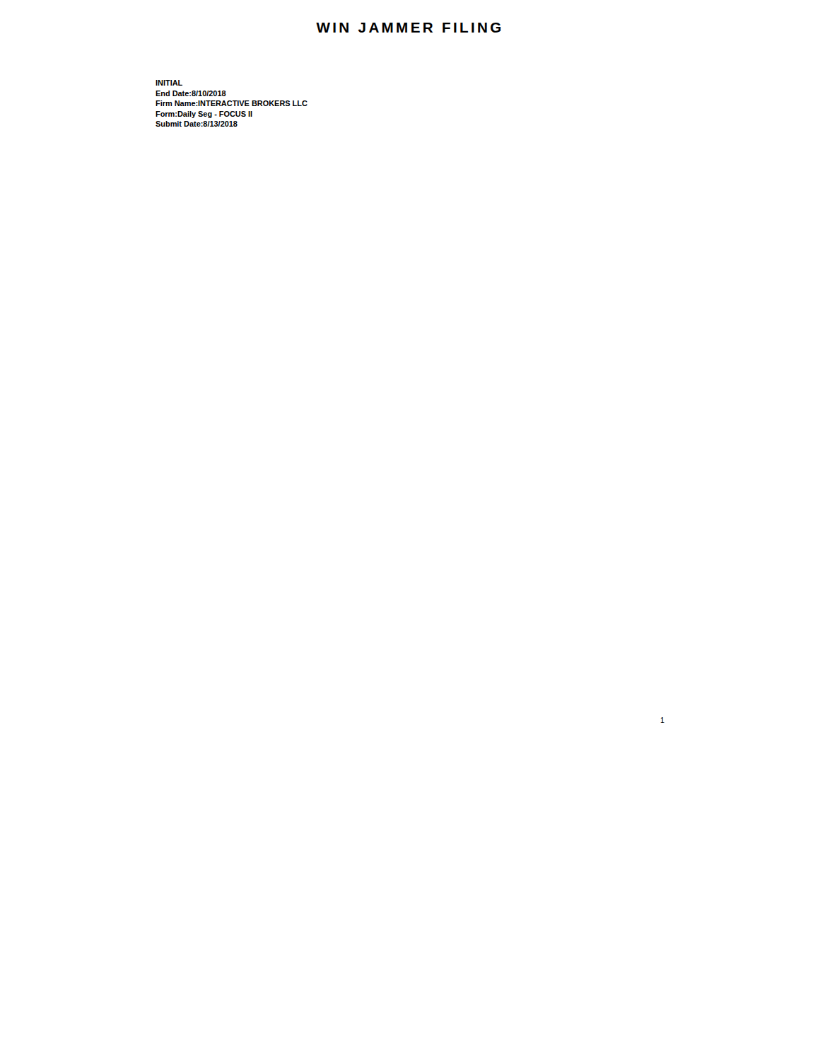WIN JAMMER FILING
INITIAL
End Date:8/10/2018
Firm Name:INTERACTIVE BROKERS LLC
Form:Daily Seg - FOCUS II
Submit Date:8/13/2018
1